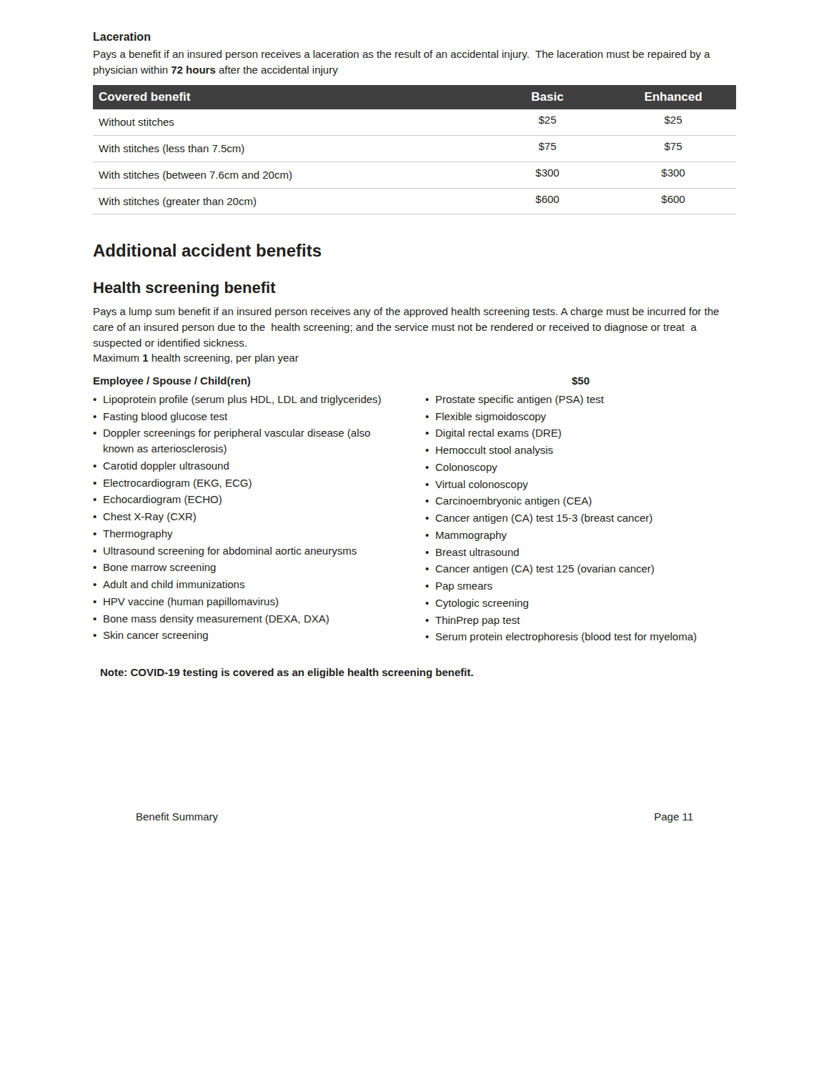Laceration
Pays a benefit if an insured person receives a laceration as the result of an accidental injury. The laceration must be repaired by a physician within 72 hours after the accidental injury
| Covered benefit | Basic | Enhanced |
| --- | --- | --- |
| Without stitches | $25 | $25 |
| With stitches (less than 7.5cm) | $75 | $75 |
| With stitches (between 7.6cm and 20cm) | $300 | $300 |
| With stitches (greater than 20cm) | $600 | $600 |
Additional accident benefits
Health screening benefit
Pays a lump sum benefit if an insured person receives any of the approved health screening tests. A charge must be incurred for the care of an insured person due to the health screening; and the service must not be rendered or received to diagnose or treat a suspected or identified sickness.
Maximum 1 health screening, per plan year
Employee / Spouse / Child(ren)
Lipoprotein profile (serum plus HDL, LDL and triglycerides)
Fasting blood glucose test
Doppler screenings for peripheral vascular disease (also known as arteriosclerosis)
Carotid doppler ultrasound
Electrocardiogram (EKG, ECG)
Echocardiogram (ECHO)
Chest X-Ray (CXR)
Thermography
Ultrasound screening for abdominal aortic aneurysms
Bone marrow screening
Adult and child immunizations
HPV vaccine (human papillomavirus)
Bone mass density measurement (DEXA, DXA)
Skin cancer screening
$50
Prostate specific antigen (PSA) test
Flexible sigmoidoscopy
Digital rectal exams (DRE)
Hemoccult stool analysis
Colonoscopy
Virtual colonoscopy
Carcinoembryonic antigen (CEA)
Cancer antigen (CA) test 15-3 (breast cancer)
Mammography
Breast ultrasound
Cancer antigen (CA) test 125 (ovarian cancer)
Pap smears
Cytologic screening
ThinPrep pap test
Serum protein electrophoresis (blood test for myeloma)
Note: COVID-19 testing is covered as an eligible health screening benefit.
Benefit Summary Page 11